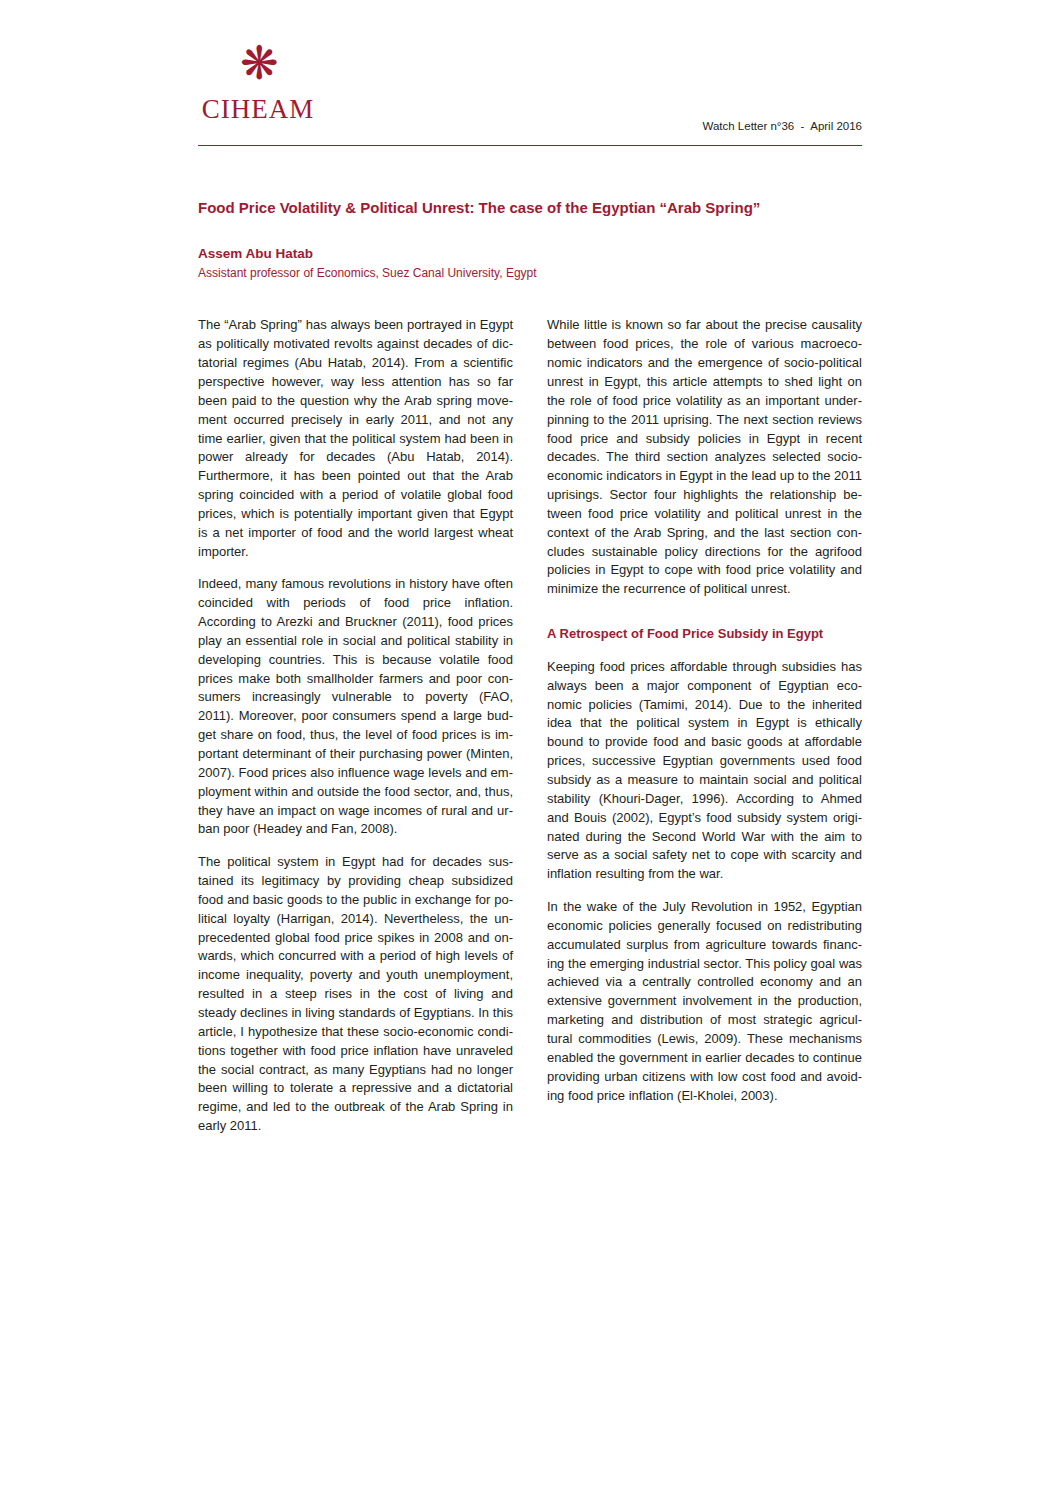❋
CIHEAM
Watch Letter n°36 - April 2016
Food Price Volatility & Political Unrest: The case of the Egyptian “Arab Spring”
Assem Abu Hatab
Assistant professor of Economics, Suez Canal University, Egypt
The “Arab Spring” has always been portrayed in Egypt as politically motivated revolts against decades of dictatorial regimes (Abu Hatab, 2014). From a scientific perspective however, way less attention has so far been paid to the question why the Arab spring movement occurred precisely in early 2011, and not any time earlier, given that the political system had been in power already for decades (Abu Hatab, 2014). Furthermore, it has been pointed out that the Arab spring coincided with a period of volatile global food prices, which is potentially important given that Egypt is a net importer of food and the world largest wheat importer.
Indeed, many famous revolutions in history have often coincided with periods of food price inflation. According to Arezki and Bruckner (2011), food prices play an essential role in social and political stability in developing countries. This is because volatile food prices make both smallholder farmers and poor consumers increasingly vulnerable to poverty (FAO, 2011). Moreover, poor consumers spend a large budget share on food, thus, the level of food prices is important determinant of their purchasing power (Minten, 2007). Food prices also influence wage levels and employment within and outside the food sector, and, thus, they have an impact on wage incomes of rural and urban poor (Headey and Fan, 2008).
The political system in Egypt had for decades sustained its legitimacy by providing cheap subsidized food and basic goods to the public in exchange for political loyalty (Harrigan, 2014). Nevertheless, the unprecedented global food price spikes in 2008 and onwards, which concurred with a period of high levels of income inequality, poverty and youth unemployment, resulted in a steep rises in the cost of living and steady declines in living standards of Egyptians. In this article, I hypothesize that these socio-economic conditions together with food price inflation have unraveled the social contract, as many Egyptians had no longer been willing to tolerate a repressive and a dictatorial regime, and led to the outbreak of the Arab Spring in early 2011.
While little is known so far about the precise causality between food prices, the role of various macroeconomic indicators and the emergence of socio-political unrest in Egypt, this article attempts to shed light on the role of food price volatility as an important underpinning to the 2011 uprising. The next section reviews food price and subsidy policies in Egypt in recent decades. The third section analyzes selected socio-economic indicators in Egypt in the lead up to the 2011 uprisings. Sector four highlights the relationship between food price volatility and political unrest in the context of the Arab Spring, and the last section concludes sustainable policy directions for the agrifood policies in Egypt to cope with food price volatility and minimize the recurrence of political unrest.
A Retrospect of Food Price Subsidy in Egypt
Keeping food prices affordable through subsidies has always been a major component of Egyptian economic policies (Tamimi, 2014). Due to the inherited idea that the political system in Egypt is ethically bound to provide food and basic goods at affordable prices, successive Egyptian governments used food subsidy as a measure to maintain social and political stability (Khouri-Dager, 1996). According to Ahmed and Bouis (2002), Egypt’s food subsidy system originated during the Second World War with the aim to serve as a social safety net to cope with scarcity and inflation resulting from the war.
In the wake of the July Revolution in 1952, Egyptian economic policies generally focused on redistributing accumulated surplus from agriculture towards financing the emerging industrial sector. This policy goal was achieved via a centrally controlled economy and an extensive government involvement in the production, marketing and distribution of most strategic agricultural commodities (Lewis, 2009). These mechanisms enabled the government in earlier decades to continue providing urban citizens with low cost food and avoiding food price inflation (El-Kholei, 2003).